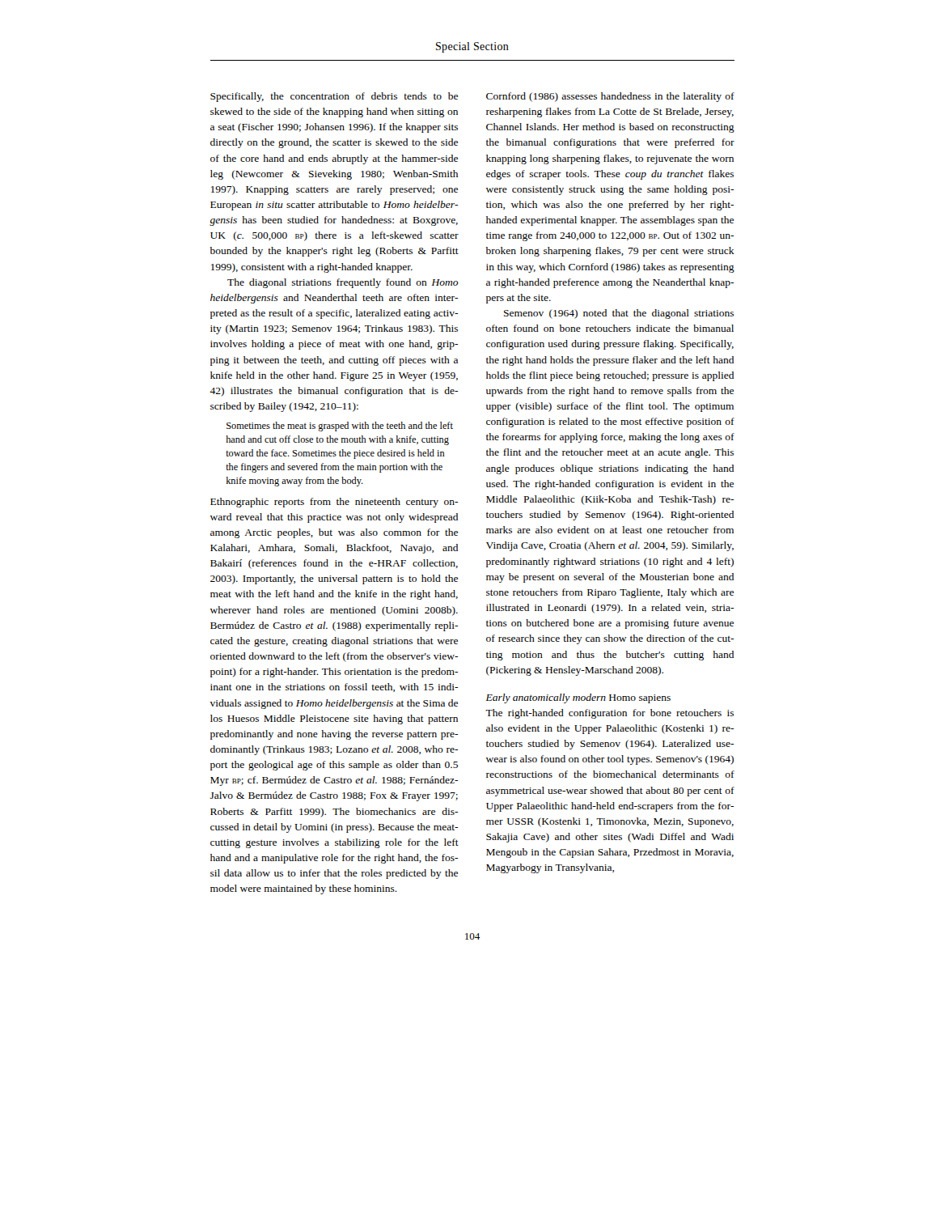Special Section
Specifically, the concentration of debris tends to be skewed to the side of the knapping hand when sitting on a seat (Fischer 1990; Johansen 1996). If the knapper sits directly on the ground, the scatter is skewed to the side of the core hand and ends abruptly at the hammer-side leg (Newcomer & Sieveking 1980; Wenban-Smith 1997). Knapping scatters are rarely preserved; one European in situ scatter attributable to Homo heidelbergensis has been studied for handedness: at Boxgrove, UK (c. 500,000 bp) there is a left-skewed scatter bounded by the knapper's right leg (Roberts & Parfitt 1999), consistent with a right-handed knapper.
The diagonal striations frequently found on Homo heidelbergensis and Neanderthal teeth are often interpreted as the result of a specific, lateralized eating activity (Martin 1923; Semenov 1964; Trinkaus 1983). This involves holding a piece of meat with one hand, gripping it between the teeth, and cutting off pieces with a knife held in the other hand. Figure 25 in Weyer (1959, 42) illustrates the bimanual configuration that is described by Bailey (1942, 210–11):
Sometimes the meat is grasped with the teeth and the left hand and cut off close to the mouth with a knife, cutting toward the face. Sometimes the piece desired is held in the fingers and severed from the main portion with the knife moving away from the body.
Ethnographic reports from the nineteenth century onward reveal that this practice was not only widespread among Arctic peoples, but was also common for the Kalahari, Amhara, Somali, Blackfoot, Navajo, and Bakairí (references found in the e-HRAF collection, 2003). Importantly, the universal pattern is to hold the meat with the left hand and the knife in the right hand, wherever hand roles are mentioned (Uomini 2008b). Bermúdez de Castro et al. (1988) experimentally replicated the gesture, creating diagonal striations that were oriented downward to the left (from the observer's viewpoint) for a right-hander. This orientation is the predominant one in the striations on fossil teeth, with 15 individuals assigned to Homo heidelbergensis at the Sima de los Huesos Middle Pleistocene site having that pattern predominantly and none having the reverse pattern predominantly (Trinkaus 1983; Lozano et al. 2008, who report the geological age of this sample as older than 0.5 Myr bp; cf. Bermúdez de Castro et al. 1988; Fernández-Jalvo & Bermúdez de Castro 1988; Fox & Frayer 1997; Roberts & Parfitt 1999). The biomechanics are discussed in detail by Uomini (in press). Because the meat-cutting gesture involves a stabilizing role for the left hand and a manipulative role for the right hand, the fossil data allow us to infer that the roles predicted by the model were maintained by these hominins.
Cornford (1986) assesses handedness in the laterality of resharpening flakes from La Cotte de St Brelade, Jersey, Channel Islands. Her method is based on reconstructing the bimanual configurations that were preferred for knapping long sharpening flakes, to rejuvenate the worn edges of scraper tools. These coup du tranchet flakes were consistently struck using the same holding position, which was also the one preferred by her right-handed experimental knapper. The assemblages span the time range from 240,000 to 122,000 bp. Out of 1302 unbroken long sharpening flakes, 79 per cent were struck in this way, which Cornford (1986) takes as representing a right-handed preference among the Neanderthal knappers at the site.
Semenov (1964) noted that the diagonal striations often found on bone retouchers indicate the bimanual configuration used during pressure flaking. Specifically, the right hand holds the pressure flaker and the left hand holds the flint piece being retouched; pressure is applied upwards from the right hand to remove spalls from the upper (visible) surface of the flint tool. The optimum configuration is related to the most effective position of the forearms for applying force, making the long axes of the flint and the retoucher meet at an acute angle. This angle produces oblique striations indicating the hand used. The right-handed configuration is evident in the Middle Palaeolithic (Kiik-Koba and Teshik-Tash) retouchers studied by Semenov (1964). Right-oriented marks are also evident on at least one retoucher from Vindija Cave, Croatia (Ahern et al. 2004, 59). Similarly, predominantly rightward striations (10 right and 4 left) may be present on several of the Mousterian bone and stone retouchers from Riparo Tagliente, Italy which are illustrated in Leonardi (1979). In a related vein, striations on butchered bone are a promising future avenue of research since they can show the direction of the cutting motion and thus the butcher's cutting hand (Pickering & Hensley-Marschand 2008).
Early anatomically modern Homo sapiens
The right-handed configuration for bone retouchers is also evident in the Upper Palaeolithic (Kostenki 1) retouchers studied by Semenov (1964). Lateralized use-wear is also found on other tool types. Semenov's (1964) reconstructions of the biomechanical determinants of asymmetrical use-wear showed that about 80 per cent of Upper Palaeolithic hand-held end-scrapers from the former USSR (Kostenki 1, Timonovka, Mezin, Suponevo, Sakajia Cave) and other sites (Wadi Diffel and Wadi Mengoub in the Capsian Sahara, Przedmost in Moravia, Magyarbogy in Transylvania,
104